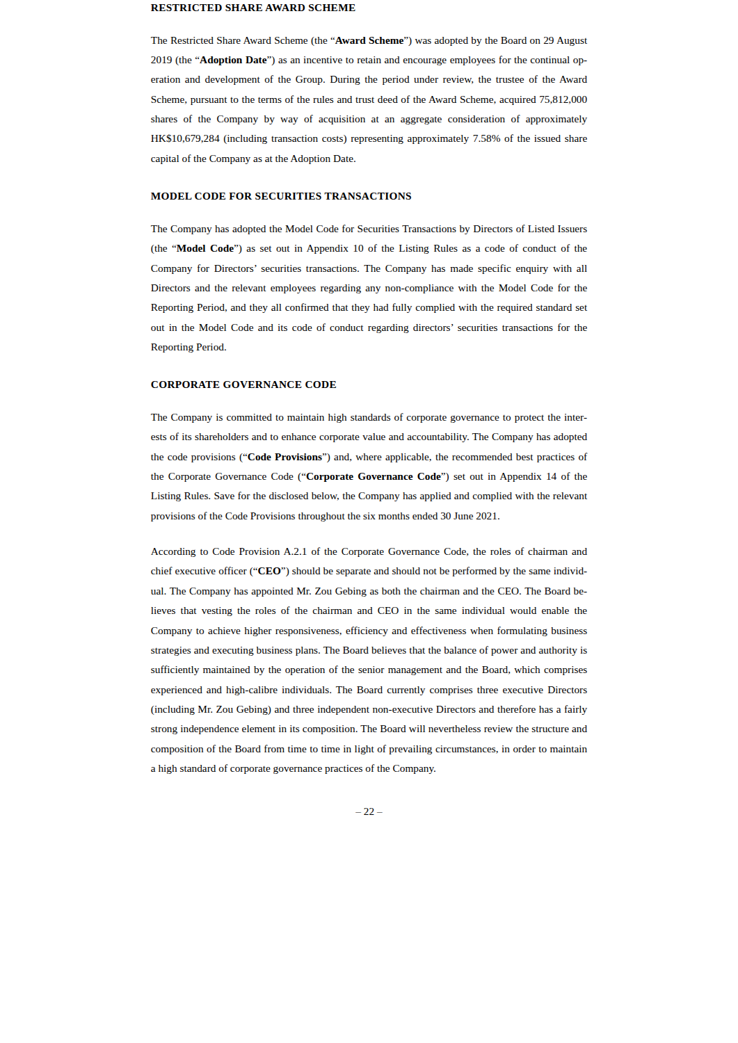RESTRICTED SHARE AWARD SCHEME
The Restricted Share Award Scheme (the “Award Scheme”) was adopted by the Board on 29 August 2019 (the “Adoption Date”) as an incentive to retain and encourage employees for the continual operation and development of the Group. During the period under review, the trustee of the Award Scheme, pursuant to the terms of the rules and trust deed of the Award Scheme, acquired 75,812,000 shares of the Company by way of acquisition at an aggregate consideration of approximately HK$10,679,284 (including transaction costs) representing approximately 7.58% of the issued share capital of the Company as at the Adoption Date.
MODEL CODE FOR SECURITIES TRANSACTIONS
The Company has adopted the Model Code for Securities Transactions by Directors of Listed Issuers (the “Model Code”) as set out in Appendix 10 of the Listing Rules as a code of conduct of the Company for Directors’ securities transactions. The Company has made specific enquiry with all Directors and the relevant employees regarding any non-compliance with the Model Code for the Reporting Period, and they all confirmed that they had fully complied with the required standard set out in the Model Code and its code of conduct regarding directors’ securities transactions for the Reporting Period.
CORPORATE GOVERNANCE CODE
The Company is committed to maintain high standards of corporate governance to protect the interests of its shareholders and to enhance corporate value and accountability. The Company has adopted the code provisions (“Code Provisions”) and, where applicable, the recommended best practices of the Corporate Governance Code (“Corporate Governance Code”) set out in Appendix 14 of the Listing Rules. Save for the disclosed below, the Company has applied and complied with the relevant provisions of the Code Provisions throughout the six months ended 30 June 2021.
According to Code Provision A.2.1 of the Corporate Governance Code, the roles of chairman and chief executive officer (“CEO”) should be separate and should not be performed by the same individual. The Company has appointed Mr. Zou Gebing as both the chairman and the CEO. The Board believes that vesting the roles of the chairman and CEO in the same individual would enable the Company to achieve higher responsiveness, efficiency and effectiveness when formulating business strategies and executing business plans. The Board believes that the balance of power and authority is sufficiently maintained by the operation of the senior management and the Board, which comprises experienced and high-calibre individuals. The Board currently comprises three executive Directors (including Mr. Zou Gebing) and three independent non-executive Directors and therefore has a fairly strong independence element in its composition. The Board will nevertheless review the structure and composition of the Board from time to time in light of prevailing circumstances, in order to maintain a high standard of corporate governance practices of the Company.
– 22 –